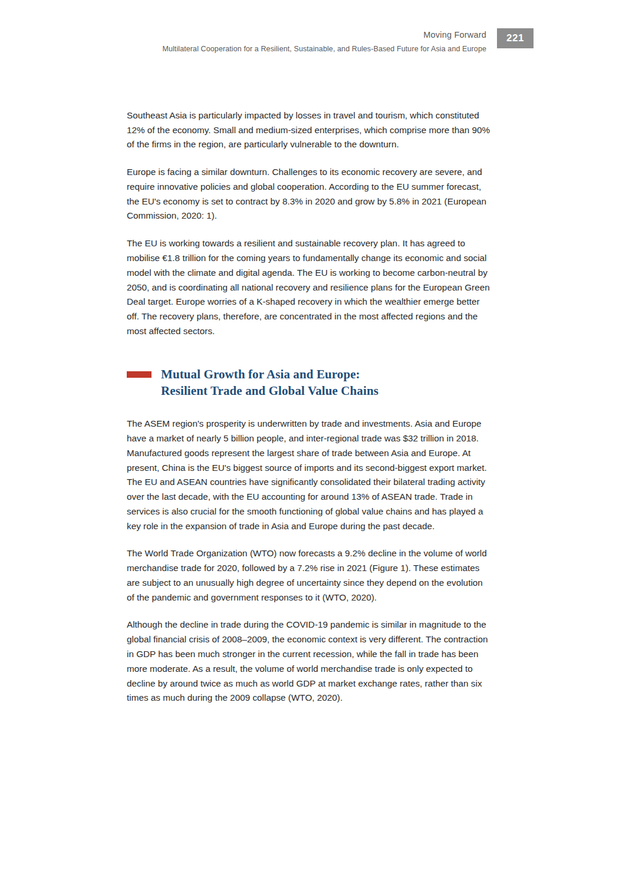221
Moving Forward
Multilateral Cooperation for a Resilient, Sustainable, and Rules-Based Future for Asia and Europe
Southeast Asia is particularly impacted by losses in travel and tourism, which constituted 12% of the economy. Small and medium-sized enterprises, which comprise more than 90% of the firms in the region, are particularly vulnerable to the downturn.
Europe is facing a similar downturn. Challenges to its economic recovery are severe, and require innovative policies and global cooperation. According to the EU summer forecast, the EU's economy is set to contract by 8.3% in 2020 and grow by 5.8% in 2021 (European Commission, 2020: 1).
The EU is working towards a resilient and sustainable recovery plan. It has agreed to mobilise €1.8 trillion for the coming years to fundamentally change its economic and social model with the climate and digital agenda. The EU is working to become carbon-neutral by 2050, and is coordinating all national recovery and resilience plans for the European Green Deal target. Europe worries of a K-shaped recovery in which the wealthier emerge better off. The recovery plans, therefore, are concentrated in the most affected regions and the most affected sectors.
Mutual Growth for Asia and Europe:
Resilient Trade and Global Value Chains
The ASEM region's prosperity is underwritten by trade and investments. Asia and Europe have a market of nearly 5 billion people, and inter-regional trade was $32 trillion in 2018. Manufactured goods represent the largest share of trade between Asia and Europe. At present, China is the EU's biggest source of imports and its second-biggest export market. The EU and ASEAN countries have significantly consolidated their bilateral trading activity over the last decade, with the EU accounting for around 13% of ASEAN trade. Trade in services is also crucial for the smooth functioning of global value chains and has played a key role in the expansion of trade in Asia and Europe during the past decade.
The World Trade Organization (WTO) now forecasts a 9.2% decline in the volume of world merchandise trade for 2020, followed by a 7.2% rise in 2021 (Figure 1). These estimates are subject to an unusually high degree of uncertainty since they depend on the evolution of the pandemic and government responses to it (WTO, 2020).
Although the decline in trade during the COVID-19 pandemic is similar in magnitude to the global financial crisis of 2008–2009, the economic context is very different. The contraction in GDP has been much stronger in the current recession, while the fall in trade has been more moderate. As a result, the volume of world merchandise trade is only expected to decline by around twice as much as world GDP at market exchange rates, rather than six times as much during the 2009 collapse (WTO, 2020).